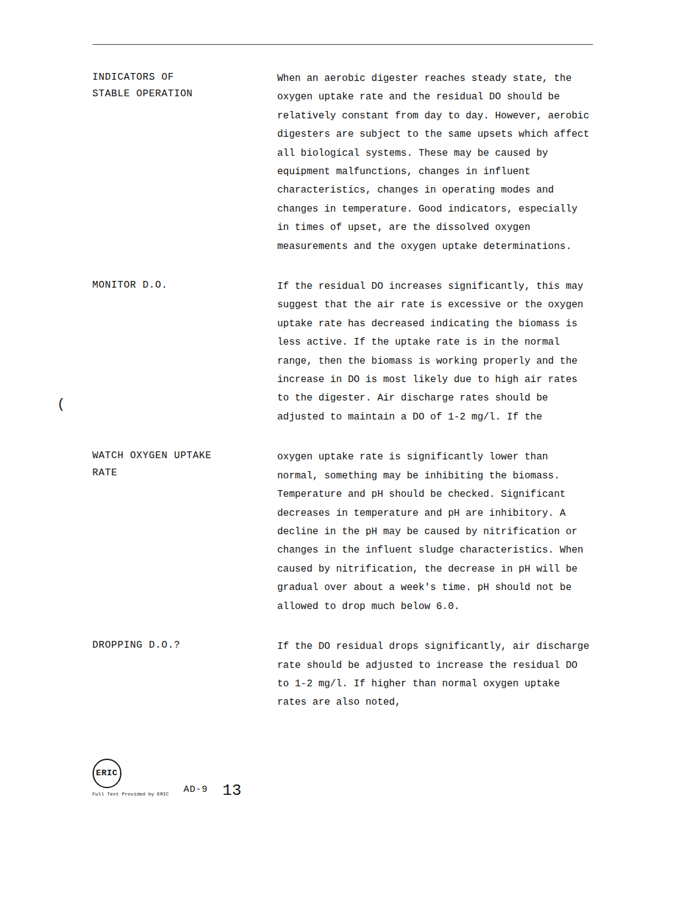(
INDICATORS OF
STABLE OPERATION
When an aerobic digester reaches steady state, the oxygen uptake rate and the residual DO should be relatively constant from day to day. However, aerobic digesters are subject to the same upsets which affect all biological systems. These may be caused by equipment malfunctions, changes in influent characteristics, changes in operating modes and changes in temperature. Good indicators, especially in times of upset, are the dissolved oxygen measurements and the oxygen uptake determinations.
MONITOR D.O.
If the residual DO increases significantly, this may suggest that the air rate is excessive or the oxygen uptake rate has decreased indicating the biomass is less active. If the uptake rate is in the normal range, then the biomass is working properly and the increase in DO is most likely due to high air rates to the digester. Air discharge rates should be adjusted to maintain a DO of 1-2 mg/l. If the
WATCH OXYGEN UPTAKE
RATE
oxygen uptake rate is significantly lower than normal, something may be inhibiting the biomass. Temperature and pH should be checked. Significant decreases in temperature and pH are inhibitory. A decline in the pH may be caused by nitrification or changes in the influent sludge characteristics. When caused by nitrification, the decrease in pH will be gradual over about a week's time. pH should not be allowed to drop much below 6.0.
DROPPING D.O.?
If the DO residual drops significantly, air discharge rate should be adjusted to increase the residual DO to 1-2 mg/l. If higher than normal oxygen uptake rates are also noted,
ERIC
Full Text Provided by ERIC
AD-9
13